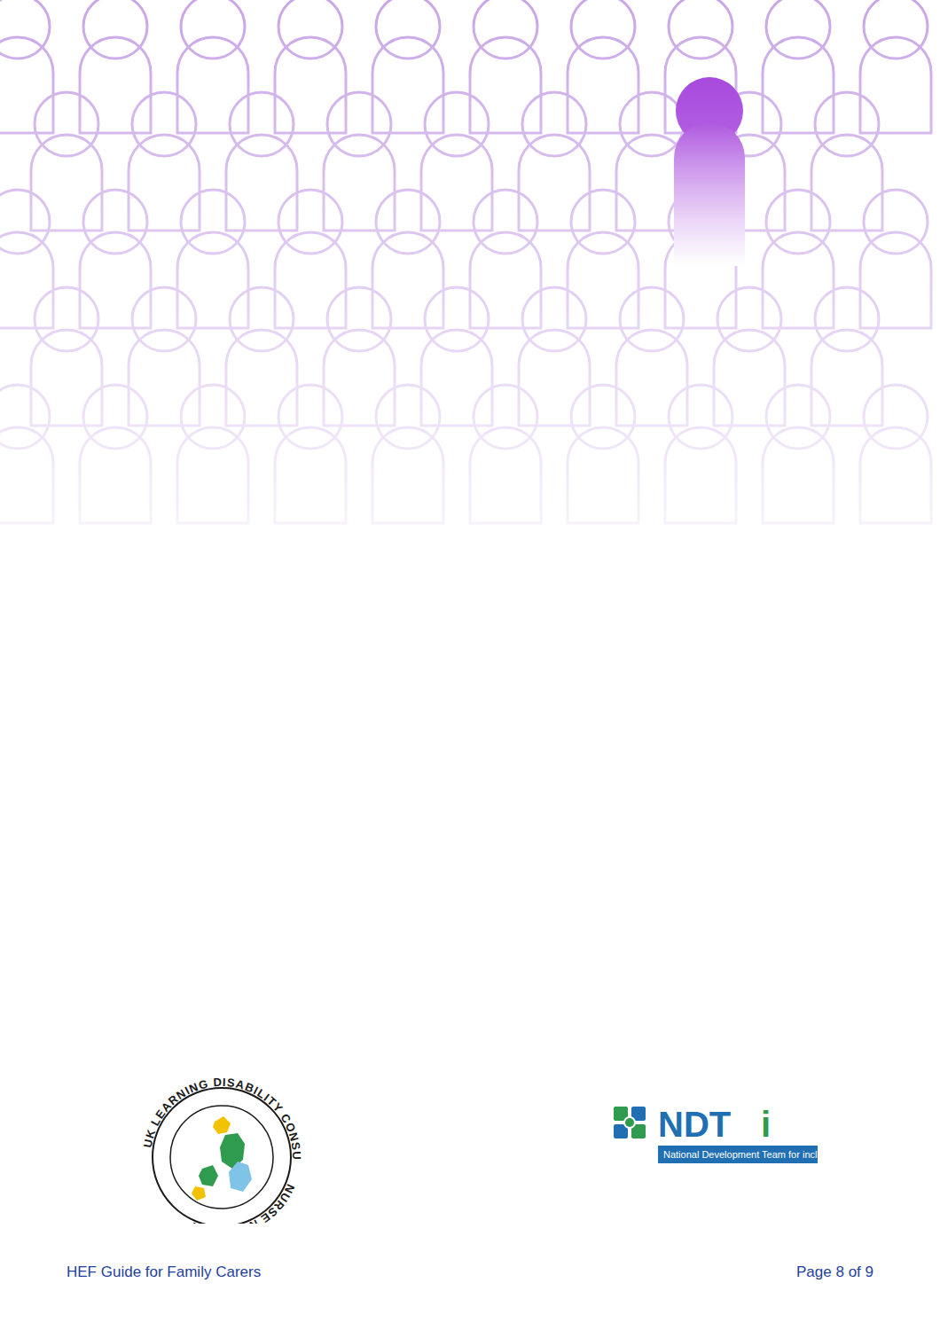UK LEARNING DISABILITY CONSULTANT NURSE NETWORK
NDT i National Development Team for inclusion
HEF Guide for Family Carers Page 8 of 9